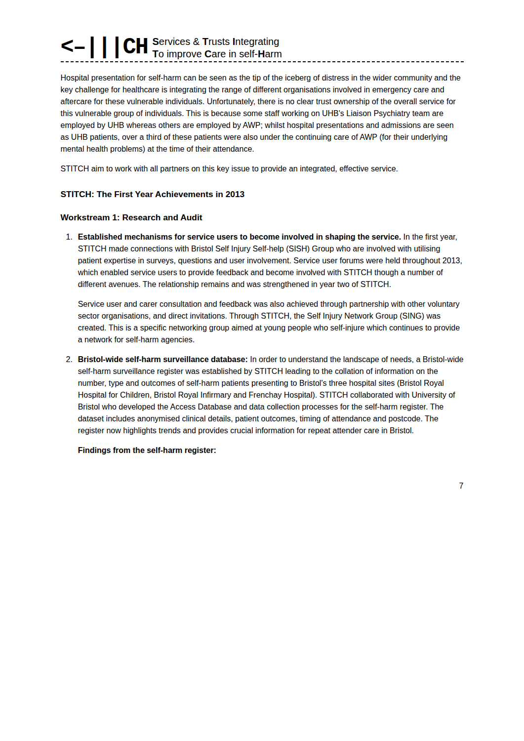<–|||CH
Services & Trusts Integrating
To improve Care in self-Harm
Hospital presentation for self-harm can be seen as the tip of the iceberg of distress in the wider community and the key challenge for healthcare is integrating the range of different organisations involved in emergency care and aftercare for these vulnerable individuals. Unfortunately, there is no clear trust ownership of the overall service for this vulnerable group of individuals. This is because some staff working on UHB's Liaison Psychiatry team are employed by UHB whereas others are employed by AWP; whilst hospital presentations and admissions are seen as UHB patients, over a third of these patients were also under the continuing care of AWP (for their underlying mental health problems) at the time of their attendance.
STITCH aim to work with all partners on this key issue to provide an integrated, effective service.
STITCH: The First Year Achievements in 2013
Workstream 1: Research and Audit
Established mechanisms for service users to become involved in shaping the service. In the first year, STITCH made connections with Bristol Self Injury Self-help (SISH) Group who are involved with utilising patient expertise in surveys, questions and user involvement. Service user forums were held throughout 2013, which enabled service users to provide feedback and become involved with STITCH though a number of different avenues. The relationship remains and was strengthened in year two of STITCH.
Service user and carer consultation and feedback was also achieved through partnership with other voluntary sector organisations, and direct invitations. Through STITCH, the Self Injury Network Group (SING) was created. This is a specific networking group aimed at young people who self-injure which continues to provide a network for self-harm agencies.
Bristol-wide self-harm surveillance database: In order to understand the landscape of needs, a Bristol-wide self-harm surveillance register was established by STITCH leading to the collation of information on the number, type and outcomes of self-harm patients presenting to Bristol's three hospital sites (Bristol Royal Hospital for Children, Bristol Royal Infirmary and Frenchay Hospital). STITCH collaborated with University of Bristol who developed the Access Database and data collection processes for the self-harm register. The dataset includes anonymised clinical details, patient outcomes, timing of attendance and postcode. The register now highlights trends and provides crucial information for repeat attender care in Bristol.
Findings from the self-harm register:
7